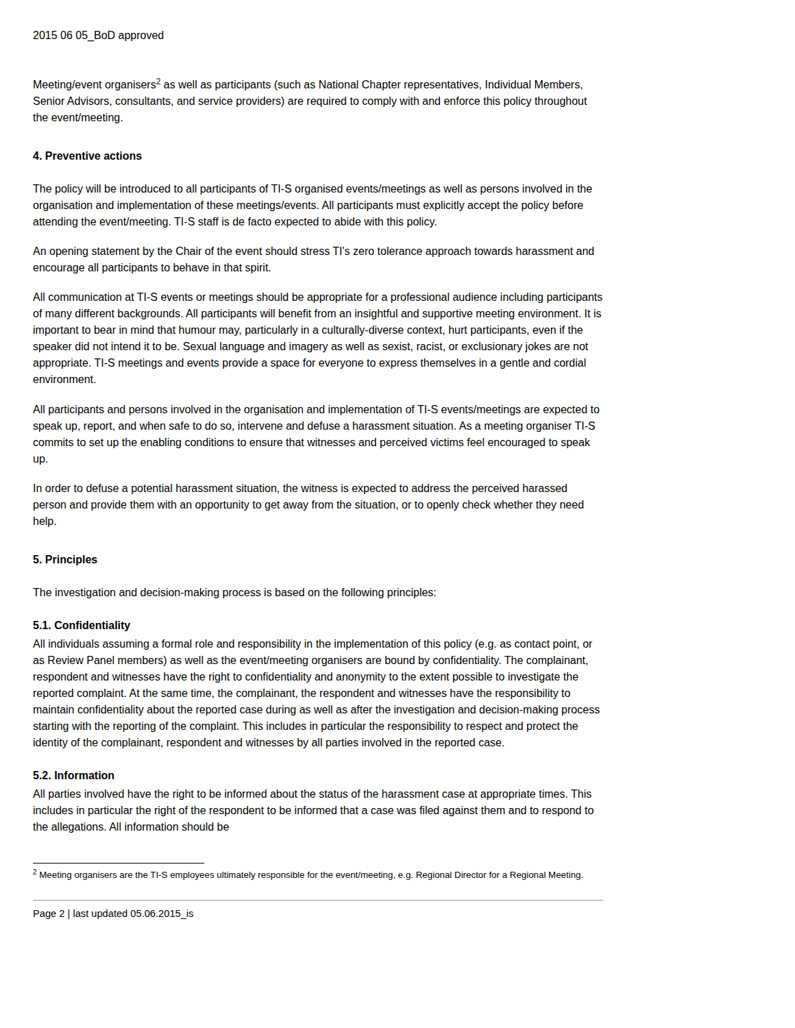2015 06 05_BoD approved
Meeting/event organisers2 as well as participants (such as National Chapter representatives, Individual Members, Senior Advisors, consultants, and service providers) are required to comply with and enforce this policy throughout the event/meeting.
4. Preventive actions
The policy will be introduced to all participants of TI-S organised events/meetings as well as persons involved in the organisation and implementation of these meetings/events. All participants must explicitly accept the policy before attending the event/meeting. TI-S staff is de facto expected to abide with this policy.
An opening statement by the Chair of the event should stress TI's zero tolerance approach towards harassment and encourage all participants to behave in that spirit.
All communication at TI-S events or meetings should be appropriate for a professional audience including participants of many different backgrounds. All participants will benefit from an insightful and supportive meeting environment. It is important to bear in mind that humour may, particularly in a culturally-diverse context, hurt participants, even if the speaker did not intend it to be. Sexual language and imagery as well as sexist, racist, or exclusionary jokes are not appropriate. TI-S meetings and events provide a space for everyone to express themselves in a gentle and cordial environment.
All participants and persons involved in the organisation and implementation of TI-S events/meetings are expected to speak up, report, and when safe to do so, intervene and defuse a harassment situation. As a meeting organiser TI-S commits to set up the enabling conditions to ensure that witnesses and perceived victims feel encouraged to speak up.
In order to defuse a potential harassment situation, the witness is expected to address the perceived harassed person and provide them with an opportunity to get away from the situation, or to openly check whether they need help.
5. Principles
The investigation and decision-making process is based on the following principles:
5.1. Confidentiality
All individuals assuming a formal role and responsibility in the implementation of this policy (e.g. as contact point, or as Review Panel members) as well as the event/meeting organisers are bound by confidentiality. The complainant, respondent and witnesses have the right to confidentiality and anonymity to the extent possible to investigate the reported complaint. At the same time, the complainant, the respondent and witnesses have the responsibility to maintain confidentiality about the reported case during as well as after the investigation and decision-making process starting with the reporting of the complaint. This includes in particular the responsibility to respect and protect the identity of the complainant, respondent and witnesses by all parties involved in the reported case.
5.2. Information
All parties involved have the right to be informed about the status of the harassment case at appropriate times. This includes in particular the right of the respondent to be informed that a case was filed against them and to respond to the allegations. All information should be
2 Meeting organisers are the TI-S employees ultimately responsible for the event/meeting, e.g. Regional Director for a Regional Meeting.
Page 2 | last updated 05.06.2015_is